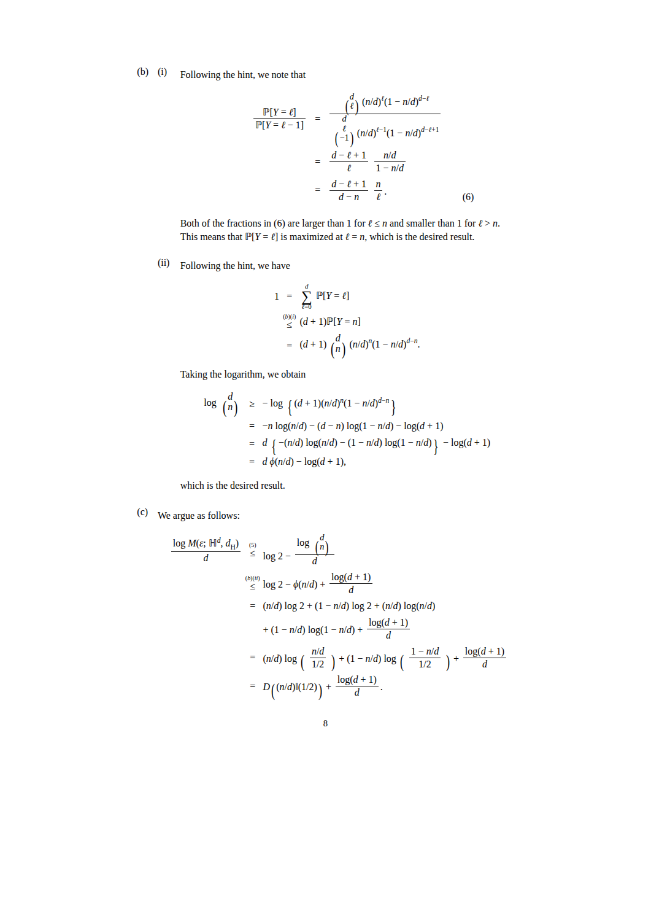(b)
(i)
Following the hint, we note that
| ℙ [ Y = ℓ ] ℙ [ Y = ℓ − 1] | = | ( d ℓ ) ( n / d ) ℓ (1 − n / d ) d − ℓ ( d ℓ −1 ) ( n / d ) ℓ −1 (1 − n / d ) d − ℓ +1 |
| | = | d − ℓ + 1 ℓ n / d 1 − n / d |
| | = | d − ℓ + 1 d − n n ℓ . |
(6)
Both of the fractions in (6) are larger than 1 for ℓ ≤ n and smaller than 1 for ℓ > n. This means that ℙ[Y = ℓ] is maximized at ℓ = n, which is the desired result.
(ii)
Following the hint, we have
| 1 | = | d ∑ ℓ =0 ℙ [ Y = ℓ ] |
| | ( b )( i ) ≤ | ( d + 1) ℙ [ Y = n ] |
| | = | ( d + 1) ( d n ) ( n / d ) n (1 − n / d ) d − n . |
Taking the logarithm, we obtain
| log ( d n ) | ≥ | − log { ( d + 1)( n / d ) n (1 − n / d ) d − n } |
| | = | − n log( n / d ) − ( d − n ) log(1 − n / d ) − log( d + 1) |
| | = | d { −( n / d ) log( n / d ) − (1 − n / d ) log(1 − n / d ) } − log( d + 1) |
| | = | d ϕ ( n / d ) − log( d + 1), |
which is the desired result.
(c)
We argue as follows:
| log M ( ε ; ℍ d , d H ) d | (5) ≤ | log 2 − log ( d n ) d |
| | ( b )( ii ) ≤ | log 2 − ϕ ( n / d ) + log( d + 1) d |
| | = | ( n / d ) log 2 + (1 − n / d ) log 2 + ( n / d ) log( n / d ) |
| | | + (1 − n / d ) log(1 − n / d ) + log( d + 1) d |
| | = | ( n / d ) log ( n / d 1/2 ) + (1 − n / d ) log ( 1 − n / d 1/2 ) + log( d + 1) d |
| | = | D ( ( n / d )‖(1/2) ) + log( d + 1) d . |
8